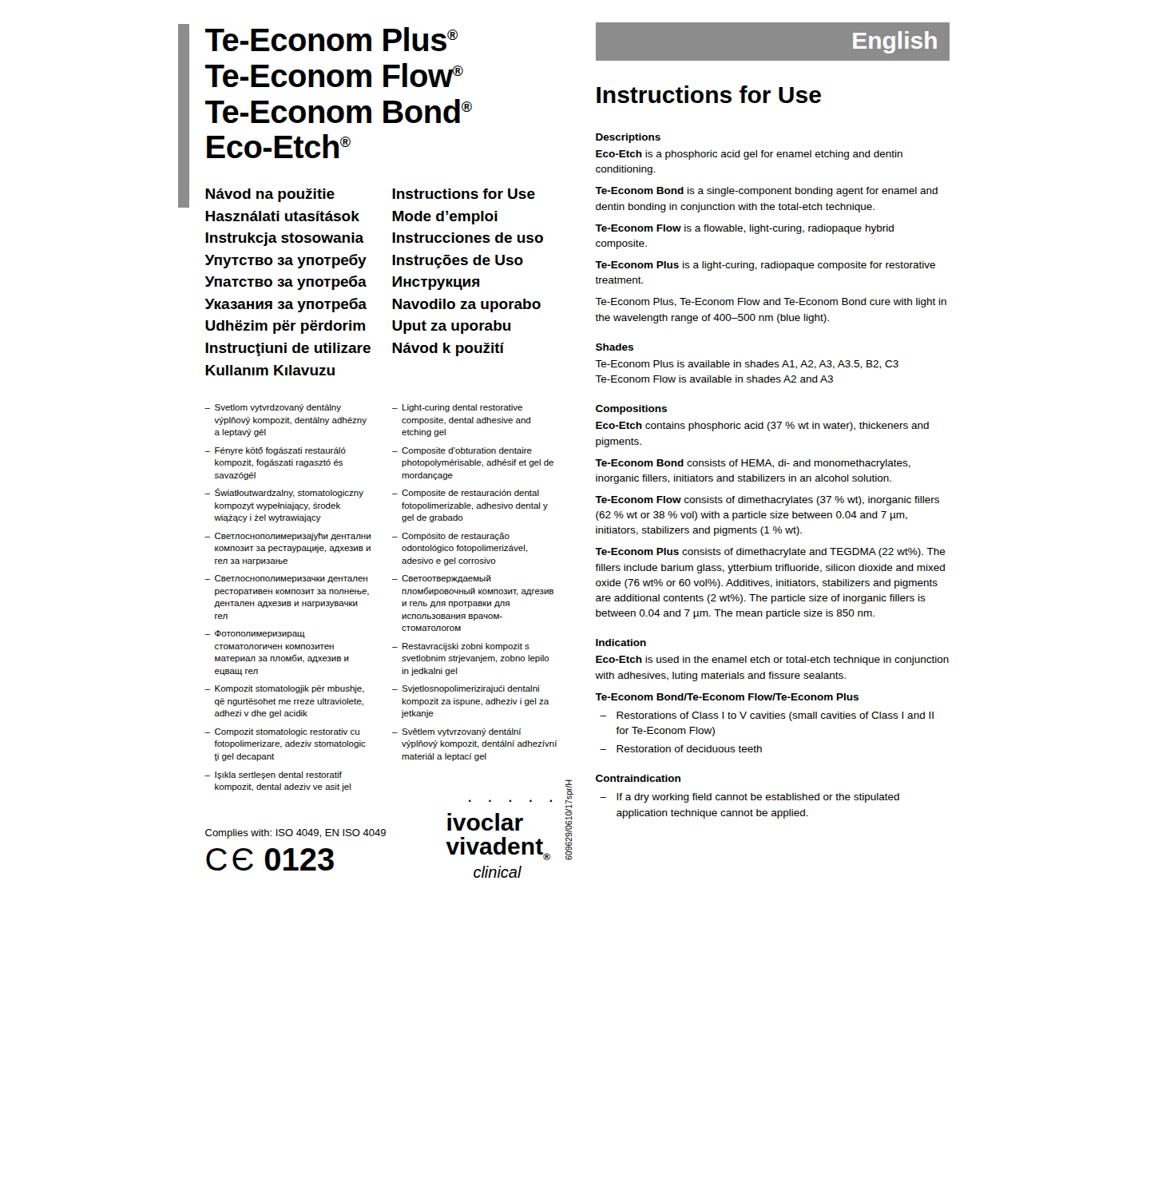Te-Econom Plus®
Te-Econom Flow®
Te-Econom Bond®
Eco-Etch®
Návod na použitie
Használati utasítások
Instrukcja stosowania
Упутство за употребу
Упатство за употреба
Указания за употреба
Udhëzim për përdorim
Instrucţiuni de utilizare
Kullanım Kılavuzu
Instructions for Use
Mode d’emploi
Instrucciones de uso
Instruções de Uso
Инструкция
Navodilo za uporabo
Uput za uporabu
Návod k použití
Svetlom vytvrdzovaný dentálny výplňový kompozit, dentálny adhézny a leptavý gél
Fényre kötő fogászati restauráló kompozit, fogászati ragasztó és savazógél
Światłoutwardzalny, stomatologiczny kompozyt wypełniający, środek wiążący i żel wytrawiający
Светлоснополимеризајући дентални композит за рестаурације, адхезив и гел за нагризање
Светлоснополимеризачки дентален ресторативен композит за полнење, дентален адхезив и нагризувачки гел
Фотополимеризиращ стоматологичен композитен материал за пломби, адхезив и ецващ гел
Kompozit stomatologjik për mbushje, që ngurtësohet me rreze ultraviolete, adhezi v dhe gel acidik
Compozit stomatologic restorativ cu fotopolimerizare, adeziv stomatologic ţi gel decapant
Işıkla sertleşen dental restoratif kompozit, dental adeziv ve asit jel
Light-curing dental restorative composite, dental adhesive and etching gel
Composite d’obturation dentaire photopolymérisable, adhésif et gel de mordançage
Composite de restauración dental fotopolimerizable, adhesivo dental y gel de grabado
Compósito de restauração odontológico fotopolimerizável, adesivo e gel corrosivo
Светоотверждаемый пломбировочный композит, адгезив и гель для протравки для использования врачом-стоматологом
Restavracijski zobni kompozit s svetlobnim strjevanjem, zobno lepilo in jedkalni gel
Svjetlosnopolimerizirajući dentalni kompozit za ispune, adheziv i gel za jetkanje
Světlem vytvrzovaný dentální výplňový kompozit, dentální adhezívní materiál a leptací gel
Complies with: ISO 4049, EN ISO 4049
C Є 0123
· · · · ·
ivoclar
vivadent®
clinical
609629/0610/17spr/H
English
Instructions for Use
Descriptions
Eco-Etch is a phosphoric acid gel for enamel etching and dentin conditioning.
Te-Econom Bond is a single-component bonding agent for enamel and dentin bonding in conjunction with the total-etch technique.
Te-Econom Flow is a flowable, light-curing, radiopaque hybrid composite.
Te-Econom Plus is a light-curing, radiopaque composite for restorative treatment.
Te-Econom Plus, Te-Econom Flow and Te-Econom Bond cure with light in the wavelength range of 400–500 nm (blue light).
Shades
Te-Econom Plus is available in shades A1, A2, A3, A3.5, B2, C3
Te-Econom Flow is available in shades A2 and A3
Compositions
Eco-Etch contains phosphoric acid (37 % wt in water), thickeners and pigments.
Te-Econom Bond consists of HEMA, di- and monomethacrylates, inorganic fillers, initiators and stabilizers in an alcohol solution.
Te-Econom Flow consists of dimethacrylates (37 % wt), inorganic fillers (62 % wt or 38 % vol) with a particle size between 0.04 and 7 µm, initiators, stabilizers and pigments (1 % wt).
Te-Econom Plus consists of dimethacrylate and TEGDMA (22 wt%). The fillers include barium glass, ytterbium trifluoride, silicon dioxide and mixed oxide (76 wt% or 60 vol%). Additives, initiators, stabilizers and pigments are additional contents (2 wt%). The particle size of inorganic fillers is between 0.04 and 7 µm. The mean particle size is 850 nm.
Indication
Eco-Etch is used in the enamel etch or total-etch technique in conjunction with adhesives, luting materials and fissure sealants.
Te-Econom Bond/Te-Econom Flow/Te-Econom Plus
Restorations of Class I to V cavities (small cavities of Class I and II for Te-Econom Flow)
Restoration of deciduous teeth
Contraindication
If a dry working field cannot be established or the stipulated application technique cannot be applied.